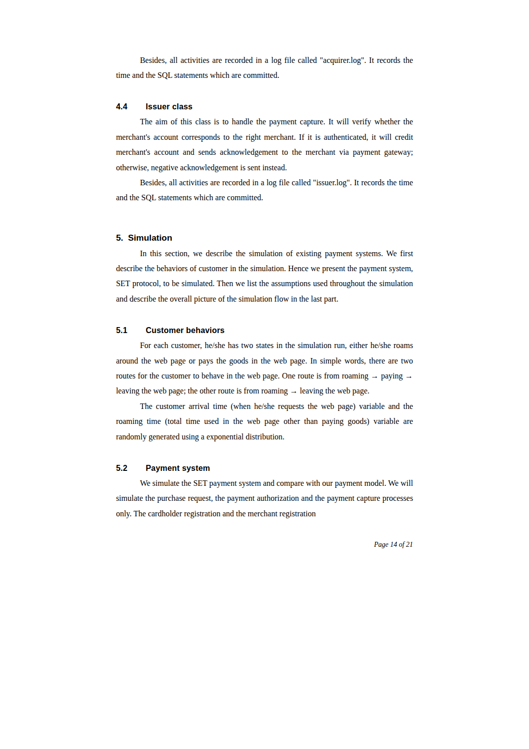Besides, all activities are recorded in a log file called "acquirer.log". It records the time and the SQL statements which are committed.
4.4 Issuer class
The aim of this class is to handle the payment capture. It will verify whether the merchant's account corresponds to the right merchant. If it is authenticated, it will credit merchant's account and sends acknowledgement to the merchant via payment gateway; otherwise, negative acknowledgement is sent instead.
Besides, all activities are recorded in a log file called "issuer.log". It records the time and the SQL statements which are committed.
5. Simulation
In this section, we describe the simulation of existing payment systems. We first describe the behaviors of customer in the simulation. Hence we present the payment system, SET protocol, to be simulated. Then we list the assumptions used throughout the simulation and describe the overall picture of the simulation flow in the last part.
5.1 Customer behaviors
For each customer, he/she has two states in the simulation run, either he/she roams around the web page or pays the goods in the web page. In simple words, there are two routes for the customer to behave in the web page. One route is from roaming → paying → leaving the web page; the other route is from roaming → leaving the web page.
The customer arrival time (when he/she requests the web page) variable and the roaming time (total time used in the web page other than paying goods) variable are randomly generated using a exponential distribution.
5.2 Payment system
We simulate the SET payment system and compare with our payment model. We will simulate the purchase request, the payment authorization and the payment capture processes only. The cardholder registration and the merchant registration
Page 14 of 21